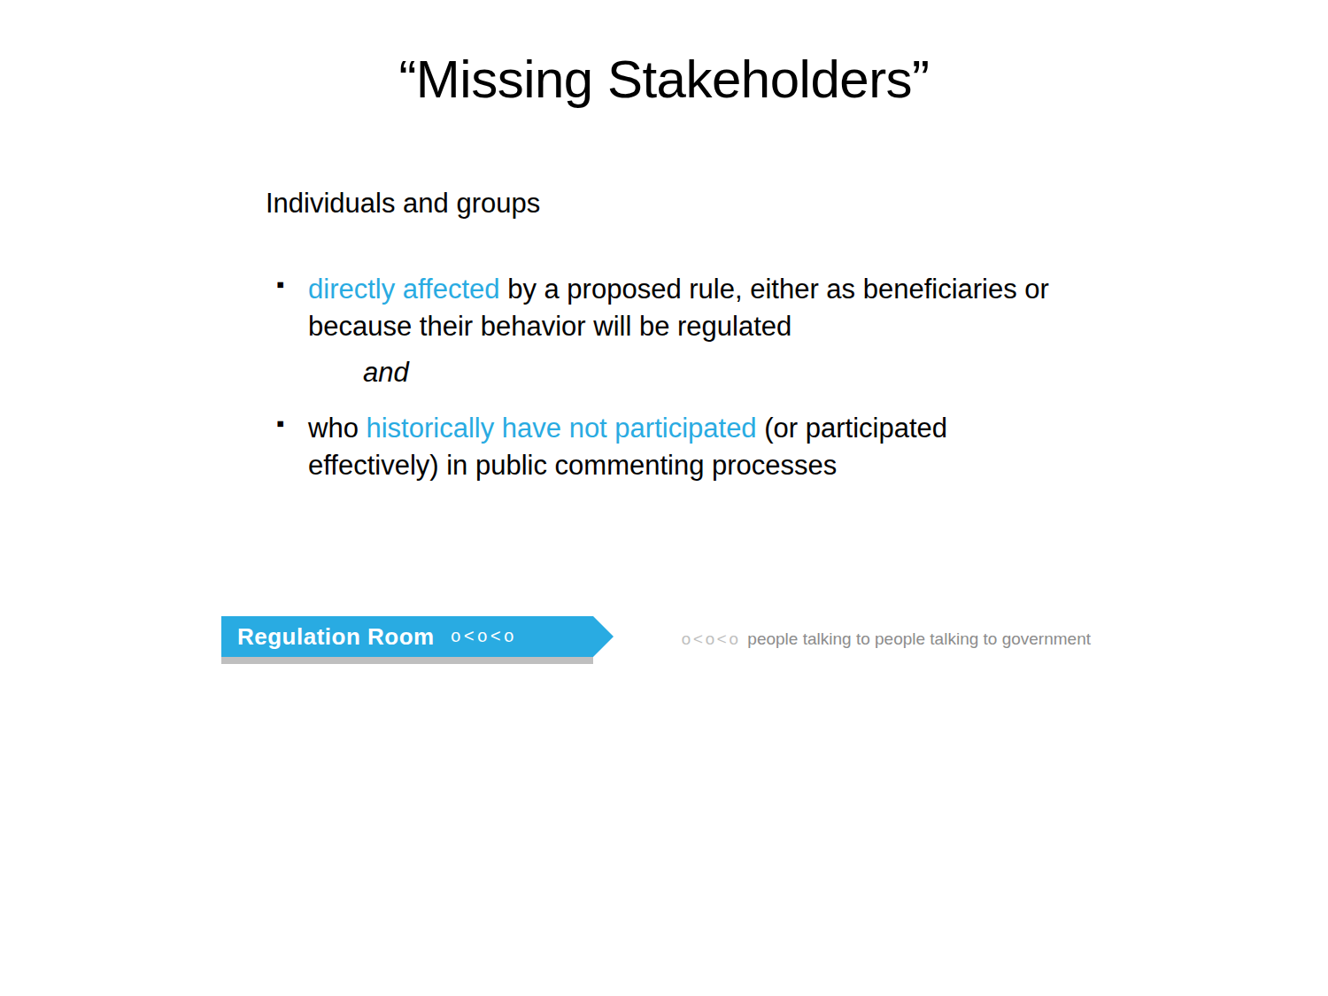“Missing Stakeholders”
Individuals and groups
directly affected by a proposed rule, either as beneficiaries or because their behavior will be regulated
and
who historically have not participated (or participated effectively) in public commenting processes
Regulation Room o<o<o
o<o<opeople talking to people talking to government